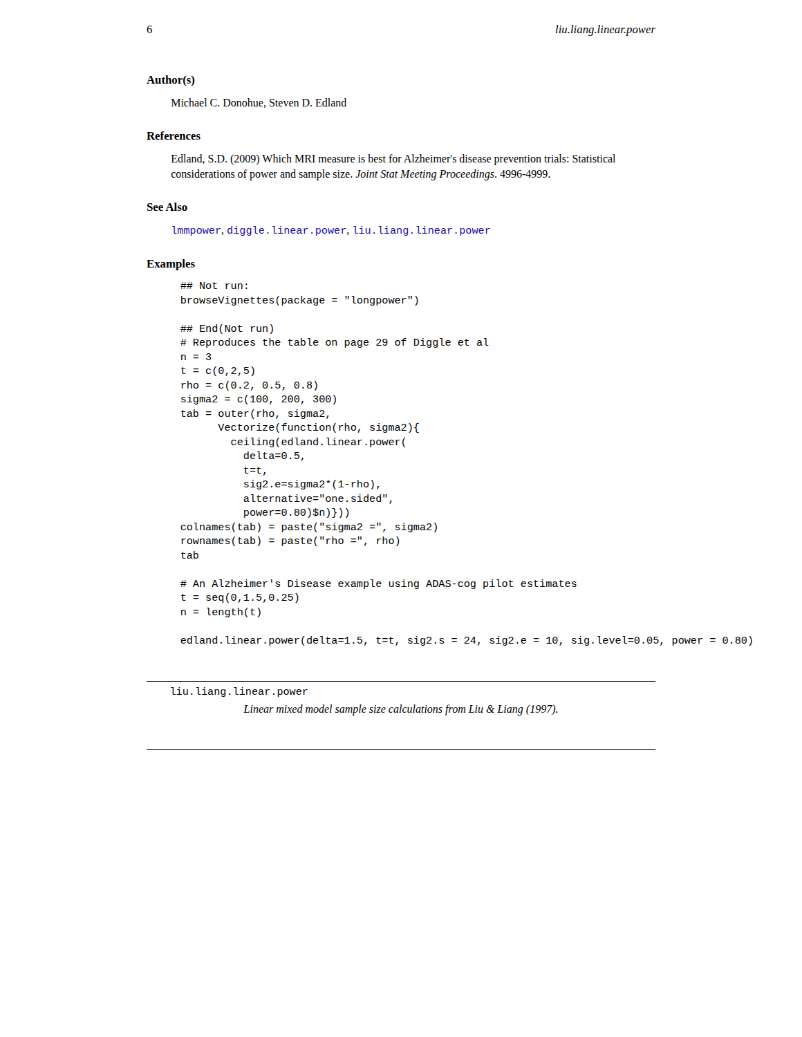6 liu.liang.linear.power
Author(s)
Michael C. Donohue, Steven D. Edland
References
Edland, S.D. (2009) Which MRI measure is best for Alzheimer's disease prevention trials: Statistical considerations of power and sample size. Joint Stat Meeting Proceedings. 4996-4999.
See Also
lmmpower, diggle.linear.power, liu.liang.linear.power
Examples
## Not run:
browseVignettes(package = "longpower")

## End(Not run)
# Reproduces the table on page 29 of Diggle et al
n = 3
t = c(0,2,5)
rho = c(0.2, 0.5, 0.8)
sigma2 = c(100, 200, 300)
tab = outer(rho, sigma2,
      Vectorize(function(rho, sigma2){
        ceiling(edland.linear.power(
          delta=0.5,
          t=t,
          sig2.e=sigma2*(1-rho),
          alternative="one.sided",
          power=0.80)$n)}))
colnames(tab) = paste("sigma2 =", sigma2)
rownames(tab) = paste("rho =", rho)
tab

# An Alzheimer's Disease example using ADAS-cog pilot estimates
t = seq(0,1.5,0.25)
n = length(t)

edland.linear.power(delta=1.5, t=t, sig2.s = 24, sig2.e = 10, sig.level=0.05, power = 0.80)
liu.liang.linear.power
Linear mixed model sample size calculations from Liu & Liang (1997).